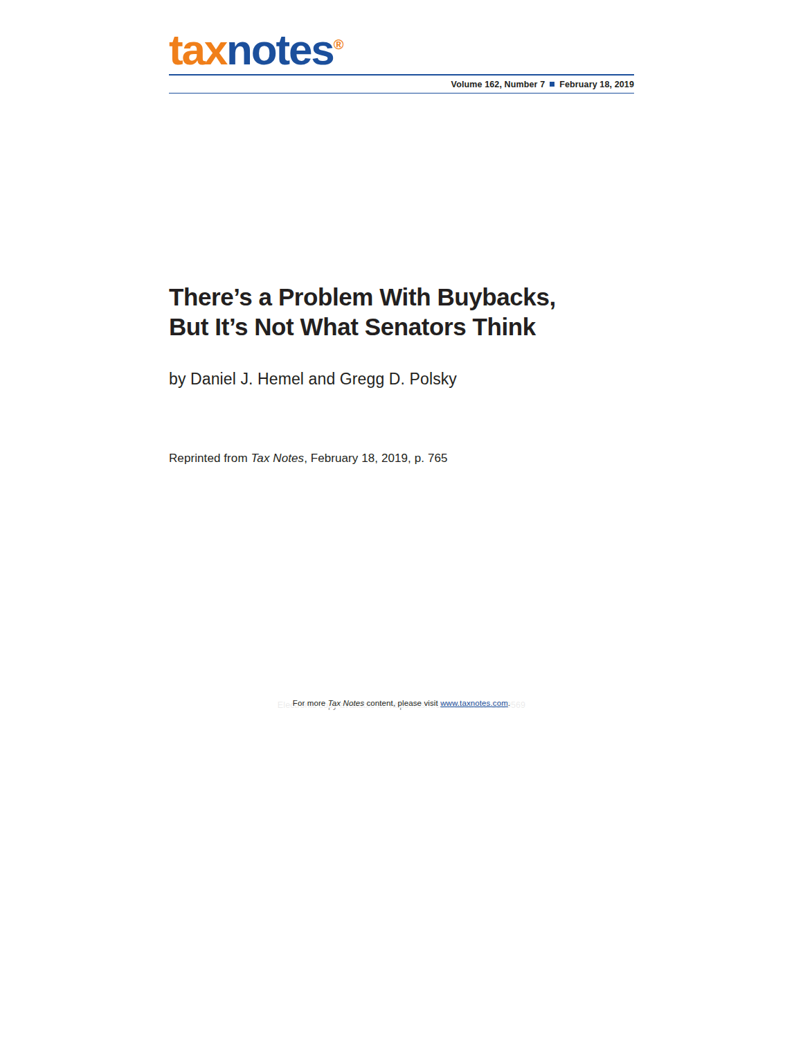tax notes®
Volume 162, Number 7 February 18, 2019
There’s a Problem With Buybacks,
But It’s Not What Senators Think
by Daniel J. Hemel and Gregg D. Polsky
Reprinted from Tax Notes, February 18, 2019, p. 765
Electronic copy available at: https://ssrn.com/abstract=3360569
For more Tax Notes content, please visit www.taxnotes.com.